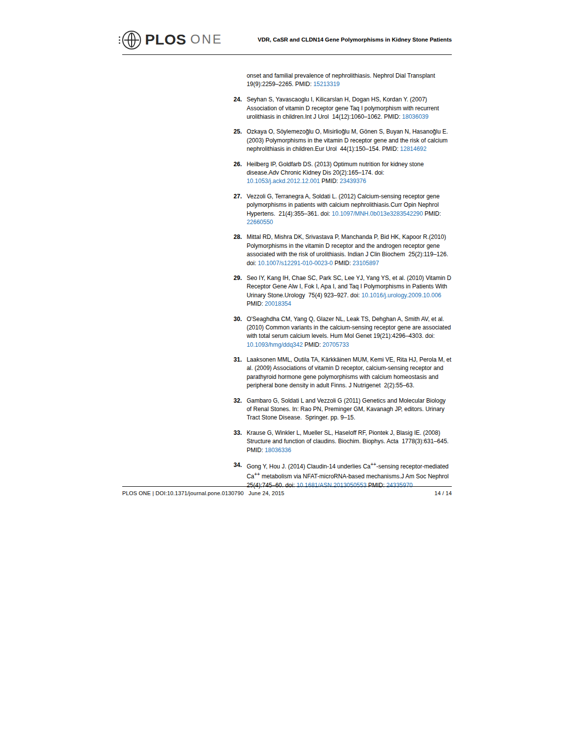PLOS ONE
VDR, CaSR and CLDN14 Gene Polymorphisms in Kidney Stone Patients
onset and familial prevalence of nephrolithiasis. Nephrol Dial Transplant 19(9):2259–2265. PMID: 15213319
24. Seyhan S, Yavascaoglu I, Kilicarslan H, Dogan HS, Kordan Y. (2007) Association of vitamin D receptor gene Taq I polymorphism with recurrent urolithiasis in children.Int J Urol 14(12):1060–1062. PMID: 18036039
25. Ozkaya O, Söylemezoğlu O, Misirlioğlu M, Gönen S, Buyan N, Hasanoğlu E. (2003) Polymorphisms in the vitamin D receptor gene and the risk of calcium nephrolithiasis in children.Eur Urol 44(1):150–154. PMID: 12814692
26. Heilberg IP, Goldfarb DS. (2013) Optimum nutrition for kidney stone disease.Adv Chronic Kidney Dis 20(2):165–174. doi: 10.1053/j.ackd.2012.12.001 PMID: 23439376
27. Vezzoli G, Terranegra A, Soldati L. (2012) Calcium-sensing receptor gene polymorphisms in patients with calcium nephrolithiasis.Curr Opin Nephrol Hypertens. 21(4):355–361. doi: 10.1097/MNH.0b013e3283542290 PMID: 22660550
28. Mittal RD, Mishra DK, Srivastava P, Manchanda P, Bid HK, Kapoor R.(2010) Polymorphisms in the vitamin D receptor and the androgen receptor gene associated with the risk of urolithiasis. Indian J Clin Biochem 25(2):119–126. doi: 10.1007/s12291-010-0023-0 PMID: 23105897
29. Seo IY, Kang IH, Chae SC, Park SC, Lee YJ, Yang YS, et al. (2010) Vitamin D Receptor Gene Alw I, Fok I, Apa I, and Taq I Polymorphisms in Patients With Urinary Stone.Urology 75(4) 923–927. doi: 10.1016/j.urology.2009.10.006 PMID: 20018354
30. O'Seaghdha CM, Yang Q, Glazer NL, Leak TS, Dehghan A, Smith AV, et al. (2010) Common variants in the calcium-sensing receptor gene are associated with total serum calcium levels. Hum Mol Genet 19(21):4296–4303. doi: 10.1093/hmg/ddq342 PMID: 20705733
31. Laaksonen MML, Outila TA, Kärkkäinen MUM, Kemi VE, Rita HJ, Perola M, et al. (2009) Associations of vitamin D receptor, calcium-sensing receptor and parathyroid hormone gene polymorphisms with calcium homeostasis and peripheral bone density in adult Finns. J Nutrigenet 2(2):55–63.
32. Gambaro G, Soldati L and Vezzoli G (2011) Genetics and Molecular Biology of Renal Stones. In: Rao PN, Preminger GM, Kavanagh JP, editors. Urinary Tract Stone Disease. Springer. pp. 9–15.
33. Krause G, Winkler L, Mueller SL, Haseloff RF, Piontek J, Blasig IE. (2008) Structure and function of claudins. Biochim. Biophys. Acta 1778(3):631–645. PMID: 18036336
34. Gong Y, Hou J. (2014) Claudin-14 underlies Ca++-sensing receptor-mediated Ca++ metabolism via NFAT-microRNA-based mechanisms.J Am Soc Nephrol 25(4):745–60. doi: 10.1681/ASN.2013050553 PMID: 24335970
PLOS ONE | DOI:10.1371/journal.pone.0130790 June 24, 2015
14 / 14